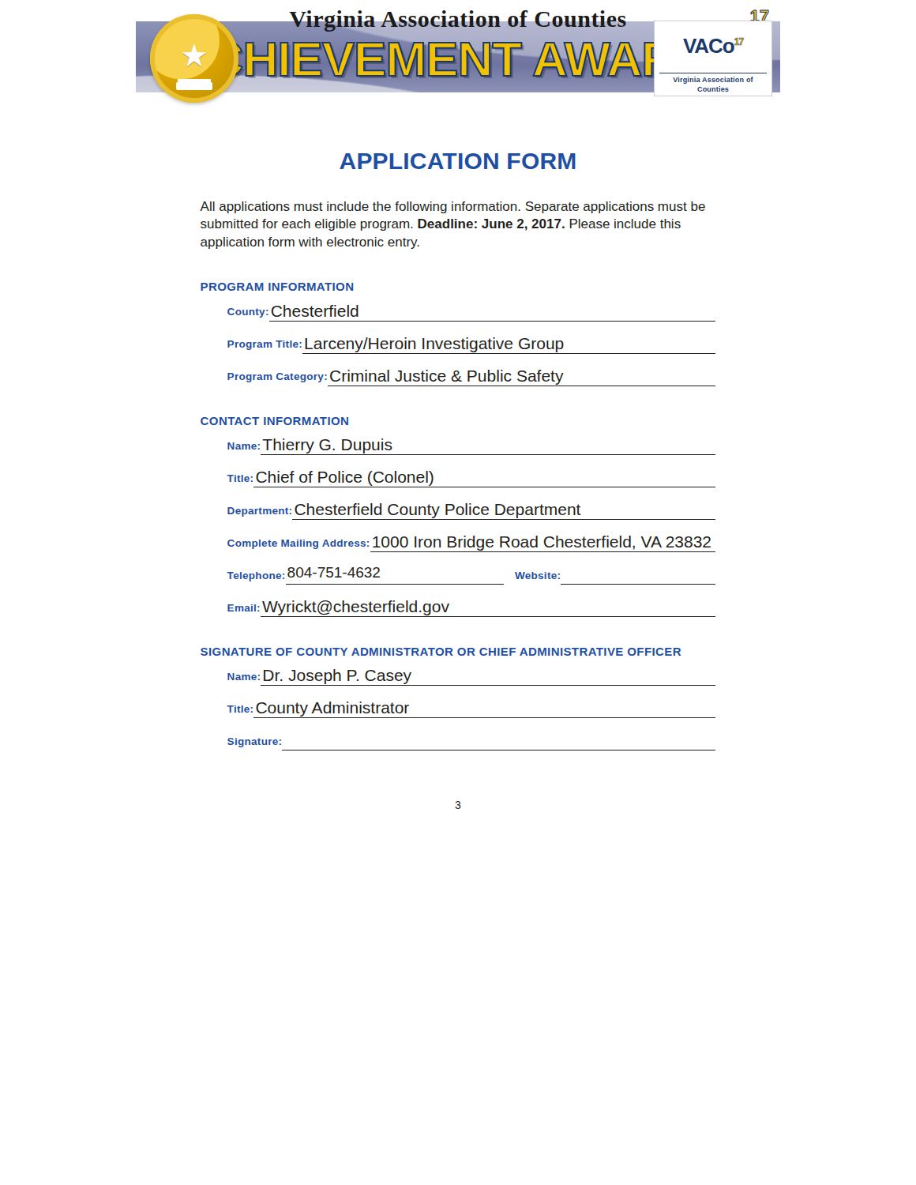Virginia Association of Counties
ACHIEVEMENT AWARDS
★
17
VACo17
Virginia Association of Counties
APPLICATION FORM
All applications must include the following information. Separate applications must be submitted for each eligible program. Deadline: June 2, 2017. Please include this application form with electronic entry.
Program Information
County: Chesterfield
Program Title: Larceny/Heroin Investigative Group
Program Category: Criminal Justice & Public Safety
Contact Information
Name: Thierry G. Dupuis
Title: Chief of Police (Colonel)
Department: Chesterfield County Police Department
Complete Mailing Address: 1000 Iron Bridge Road Chesterfield, VA 23832
Telephone: 804-751-4632 Website:
Email: Wyrickt@chesterfield.gov
Signature of County Administrator or Chief Administrative Officer
Name: Dr. Joseph P. Casey
Title: County Administrator
Signature:
3